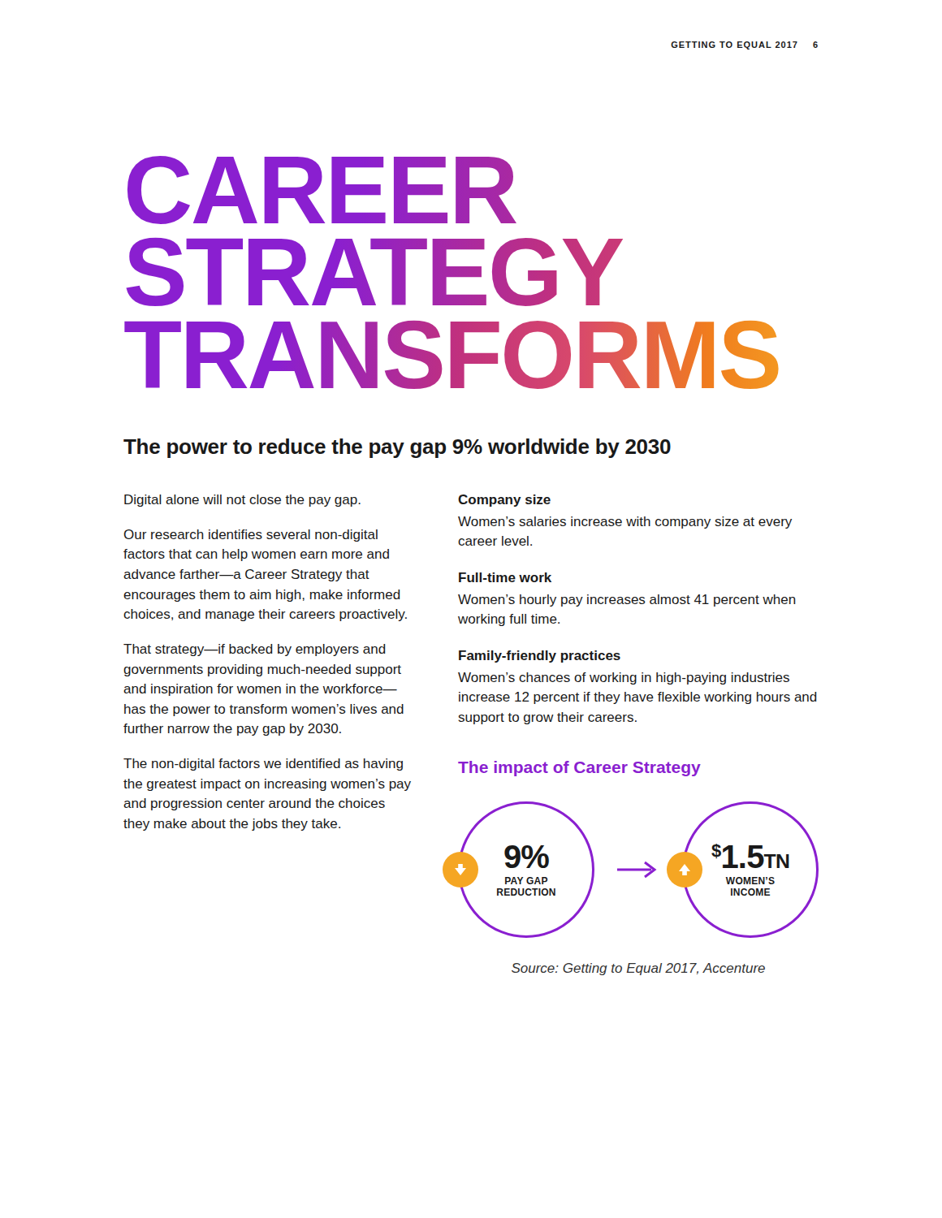Getting to Equal 2017 6
Career Strategy Transforms
The power to reduce the pay gap 9% worldwide by 2030
Digital alone will not close the pay gap.
Our research identifies several non-digital factors that can help women earn more and advance farther—a Career Strategy that encourages them to aim high, make informed choices, and manage their careers proactively.
That strategy—if backed by employers and governments providing much-needed support and inspiration for women in the workforce—has the power to transform women’s lives and further narrow the pay gap by 2030.
The non-digital factors we identified as having the greatest impact on increasing women’s pay and progression center around the choices they make about the jobs they take.
Company size
Women’s salaries increase with company size at every career level.
Full-time work
Women’s hourly pay increases almost 41 percent when working full time.
Family-friendly practices
Women’s chances of working in high-paying industries increase 12 percent if they have flexible working hours and support to grow their careers.
The impact of Career Strategy
9%
Pay gap
reduction
$1.5TN
Women’s
income
Source: Getting to Equal 2017, Accenture